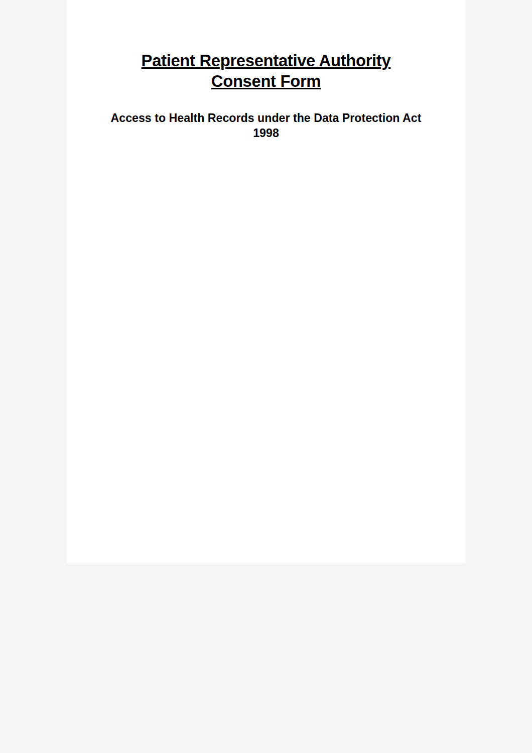Patient Representative Authority Consent Form
Access to Health Records under the Data Protection Act 1998